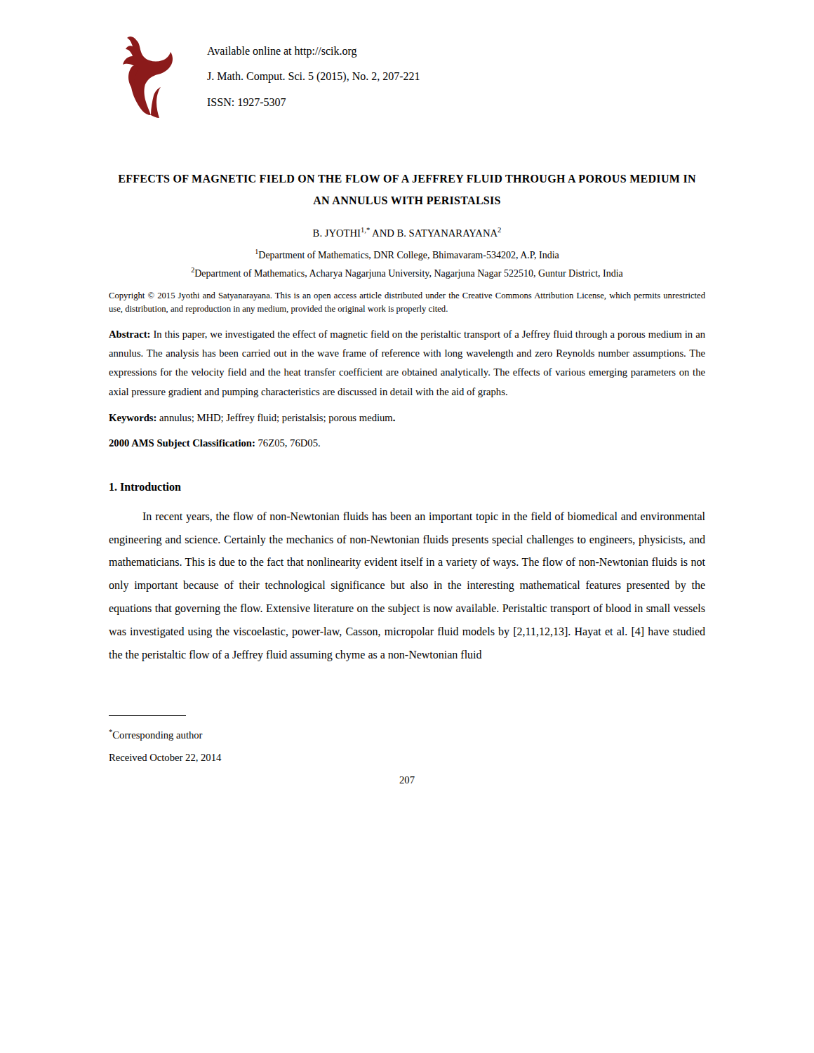Available online at http://scik.org
J. Math. Comput. Sci. 5 (2015), No. 2, 207-221
ISSN: 1927-5307
Effects of Magnetic Field on the Flow of a Jeffrey Fluid Through a Porous Medium in an Annulus with Peristalsis
B. JYOTHI1,* AND B. SATYANARAYANA2
1Department of Mathematics, DNR College, Bhimavaram-534202, A.P, India
2Department of Mathematics, Acharya Nagarjuna University, Nagarjuna Nagar 522510, Guntur District, India
Copyright © 2015 Jyothi and Satyanarayana. This is an open access article distributed under the Creative Commons Attribution License, which permits unrestricted use, distribution, and reproduction in any medium, provided the original work is properly cited.
Abstract: In this paper, we investigated the effect of magnetic field on the peristaltic transport of a Jeffrey fluid through a porous medium in an annulus. The analysis has been carried out in the wave frame of reference with long wavelength and zero Reynolds number assumptions. The expressions for the velocity field and the heat transfer coefficient are obtained analytically. The effects of various emerging parameters on the axial pressure gradient and pumping characteristics are discussed in detail with the aid of graphs.
Keywords: annulus; MHD; Jeffrey fluid; peristalsis; porous medium.
2000 AMS Subject Classification: 76Z05, 76D05.
1. Introduction
In recent years, the flow of non-Newtonian fluids has been an important topic in the field of biomedical and environmental engineering and science. Certainly the mechanics of non-Newtonian fluids presents special challenges to engineers, physicists, and mathematicians. This is due to the fact that nonlinearity evident itself in a variety of ways. The flow of non-Newtonian fluids is not only important because of their technological significance but also in the interesting mathematical features presented by the equations that governing the flow. Extensive literature on the subject is now available. Peristaltic transport of blood in small vessels was investigated using the viscoelastic, power-law, Casson, micropolar fluid models by [2,11,12,13]. Hayat et al. [4] have studied the the peristaltic flow of a Jeffrey fluid assuming chyme as a non-Newtonian fluid
*Corresponding author
Received October 22, 2014
207